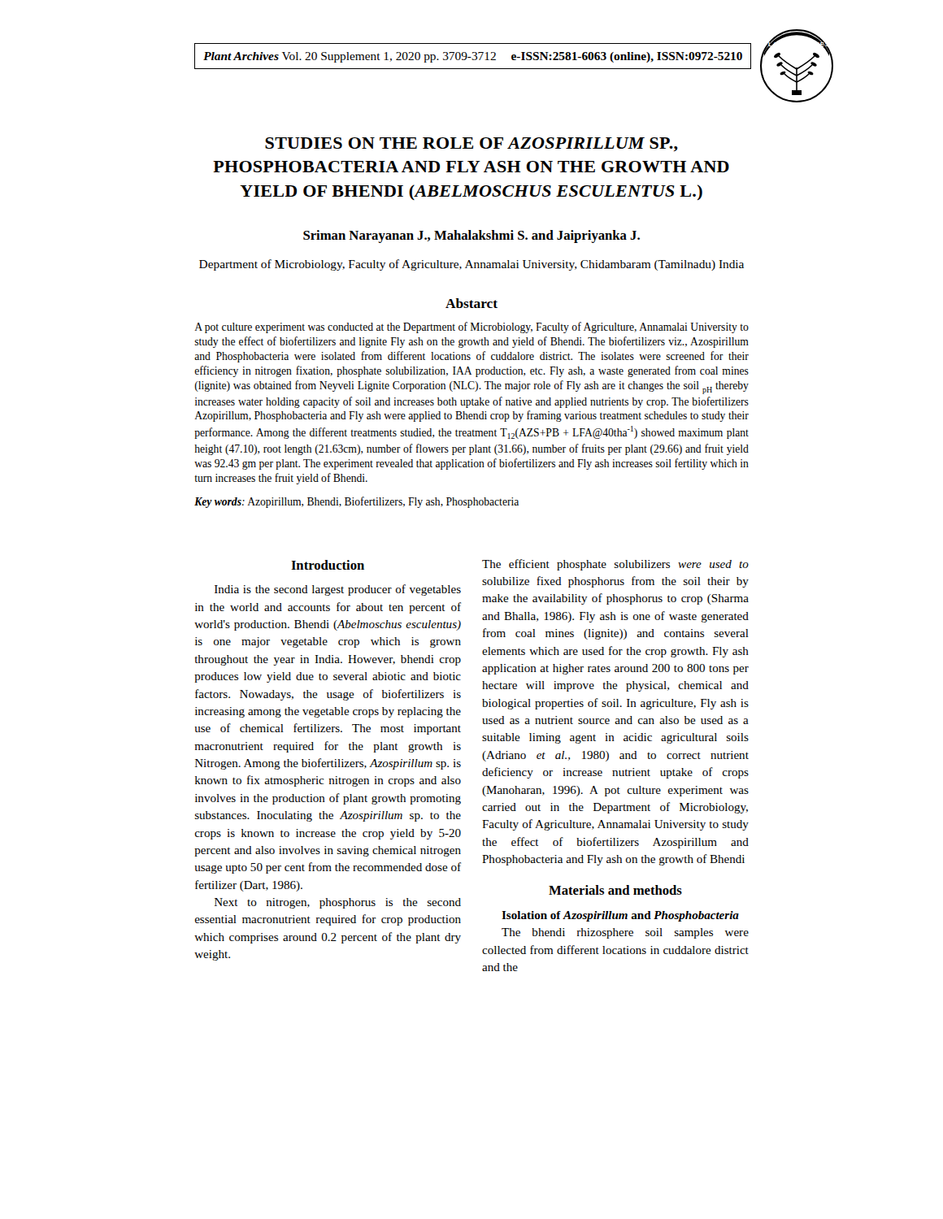Plant Archives Vol. 20 Supplement 1, 2020 pp. 3709-3712 e-ISSN:2581-6063 (online), ISSN:0972-5210
PLANT ARCHIVES
STUDIES ON THE ROLE OF AZOSPIRILLUM SP., PHOSPHOBACTERIA AND FLY ASH ON THE GROWTH AND YIELD OF BHENDI (ABELMOSCHUS ESCULENTUS L.)
Sriman Narayanan J., Mahalakshmi S. and Jaipriyanka J.
Department of Microbiology, Faculty of Agriculture, Annamalai University, Chidambaram (Tamilnadu) India
Abstarct
A pot culture experiment was conducted at the Department of Microbiology, Faculty of Agriculture, Annamalai University to study the effect of biofertilizers and lignite Fly ash on the growth and yield of Bhendi. The biofertilizers viz., Azospirillum and Phosphobacteria were isolated from different locations of cuddalore district. The isolates were screened for their efficiency in nitrogen fixation, phosphate solubilization, IAA production, etc. Fly ash, a waste generated from coal mines (lignite) was obtained from Neyveli Lignite Corporation (NLC). The major role of Fly ash are it changes the soil pH thereby increases water holding capacity of soil and increases both uptake of native and applied nutrients by crop. The biofertilizers Azopirillum, Phosphobacteria and Fly ash were applied to Bhendi crop by framing various treatment schedules to study their performance. Among the different treatments studied, the treatment T12(AZS+PB + LFA@40tha-1) showed maximum plant height (47.10), root length (21.63cm), number of flowers per plant (31.66), number of fruits per plant (29.66) and fruit yield was 92.43 gm per plant. The experiment revealed that application of biofertilizers and Fly ash increases soil fertility which in turn increases the fruit yield of Bhendi.
Key words: Azopirillum, Bhendi, Biofertilizers, Fly ash, Phosphobacteria
Introduction
India is the second largest producer of vegetables in the world and accounts for about ten percent of world's production. Bhendi (Abelmoschus esculentus) is one major vegetable crop which is grown throughout the year in India. However, bhendi crop produces low yield due to several abiotic and biotic factors. Nowadays, the usage of biofertilizers is increasing among the vegetable crops by replacing the use of chemical fertilizers. The most important macronutrient required for the plant growth is Nitrogen. Among the biofertilizers, Azospirillum sp. is known to fix atmospheric nitrogen in crops and also involves in the production of plant growth promoting substances. Inoculating the Azospirillum sp. to the crops is known to increase the crop yield by 5-20 percent and also involves in saving chemical nitrogen usage upto 50 per cent from the recommended dose of fertilizer (Dart, 1986).
Next to nitrogen, phosphorus is the second essential macronutrient required for crop production which comprises around 0.2 percent of the plant dry weight.
The efficient phosphate solubilizers were used to solubilize fixed phosphorus from the soil their by make the availability of phosphorus to crop (Sharma and Bhalla, 1986). Fly ash is one of waste generated from coal mines (lignite)) and contains several elements which are used for the crop growth. Fly ash application at higher rates around 200 to 800 tons per hectare will improve the physical, chemical and biological properties of soil. In agriculture, Fly ash is used as a nutrient source and can also be used as a suitable liming agent in acidic agricultural soils (Adriano et al., 1980) and to correct nutrient deficiency or increase nutrient uptake of crops (Manoharan, 1996). A pot culture experiment was carried out in the Department of Microbiology, Faculty of Agriculture, Annamalai University to study the effect of biofertilizers Azospirillum and Phosphobacteria and Fly ash on the growth of Bhendi
Materials and methods
Isolation of Azospirillum and Phosphobacteria
The bhendi rhizosphere soil samples were collected from different locations in cuddalore district and the